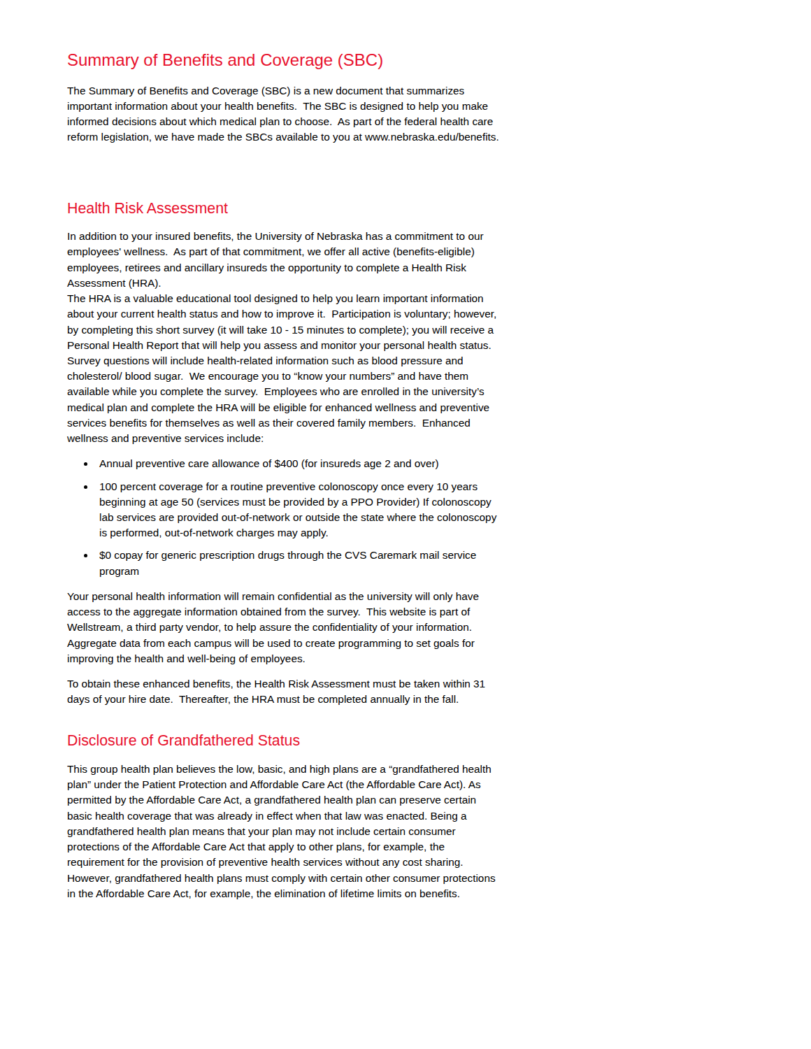Summary of Benefits and Coverage (SBC)
The Summary of Benefits and Coverage (SBC) is a new document that summarizes important information about your health benefits. The SBC is designed to help you make informed decisions about which medical plan to choose. As part of the federal health care reform legislation, we have made the SBCs available to you at www.nebraska.edu/benefits.
Health Risk Assessment
In addition to your insured benefits, the University of Nebraska has a commitment to our employees' wellness. As part of that commitment, we offer all active (benefits-eligible) employees, retirees and ancillary insureds the opportunity to complete a Health Risk Assessment (HRA).
The HRA is a valuable educational tool designed to help you learn important information about your current health status and how to improve it. Participation is voluntary; however, by completing this short survey (it will take 10 - 15 minutes to complete); you will receive a Personal Health Report that will help you assess and monitor your personal health status. Survey questions will include health-related information such as blood pressure and cholesterol/ blood sugar. We encourage you to “know your numbers” and have them available while you complete the survey. Employees who are enrolled in the university’s medical plan and complete the HRA will be eligible for enhanced wellness and preventive services benefits for themselves as well as their covered family members. Enhanced wellness and preventive services include:
Annual preventive care allowance of $400 (for insureds age 2 and over)
100 percent coverage for a routine preventive colonoscopy once every 10 years beginning at age 50 (services must be provided by a PPO Provider) If colonoscopy lab services are provided out-of-network or outside the state where the colonoscopy is performed, out-of-network charges may apply.
$0 copay for generic prescription drugs through the CVS Caremark mail service program
Your personal health information will remain confidential as the university will only have access to the aggregate information obtained from the survey. This website is part of Wellstream, a third party vendor, to help assure the confidentiality of your information. Aggregate data from each campus will be used to create programming to set goals for improving the health and well-being of employees.
To obtain these enhanced benefits, the Health Risk Assessment must be taken within 31 days of your hire date. Thereafter, the HRA must be completed annually in the fall.
Disclosure of Grandfathered Status
This group health plan believes the low, basic, and high plans are a “grandfathered health plan” under the Patient Protection and Affordable Care Act (the Affordable Care Act). As permitted by the Affordable Care Act, a grandfathered health plan can preserve certain basic health coverage that was already in effect when that law was enacted. Being a grandfathered health plan means that your plan may not include certain consumer protections of the Affordable Care Act that apply to other plans, for example, the requirement for the provision of preventive health services without any cost sharing. However, grandfathered health plans must comply with certain other consumer protections in the Affordable Care Act, for example, the elimination of lifetime limits on benefits.